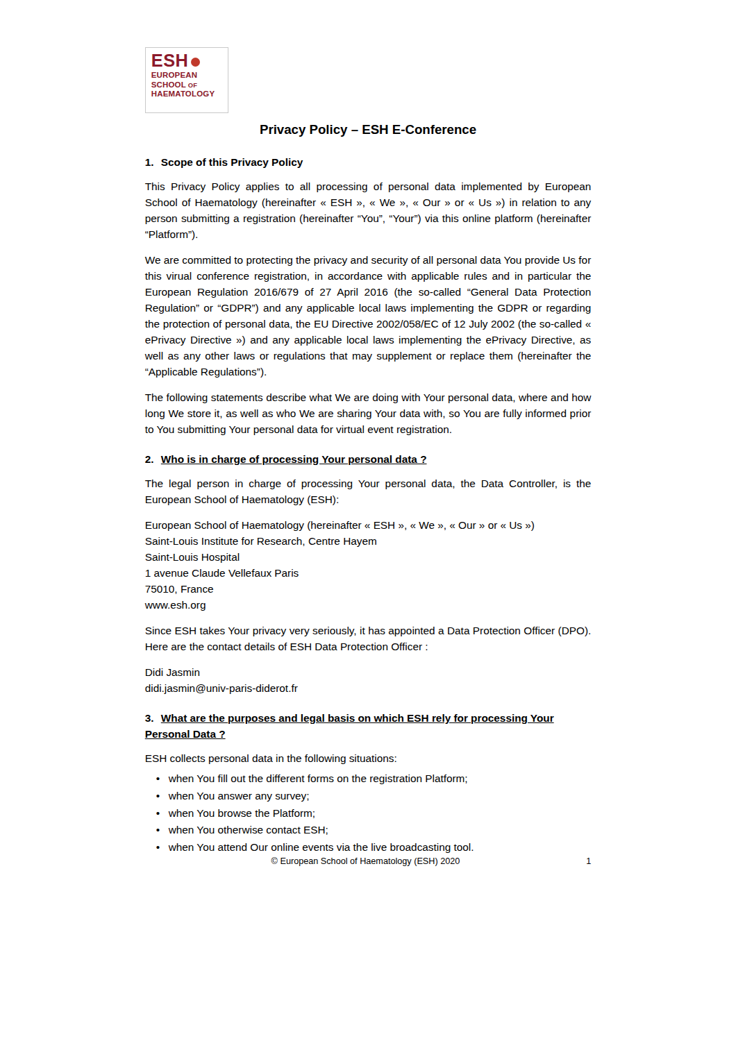ESH
EUROPEAN
SCHOOL OF
HAEMATOLOGY
Privacy Policy – ESH E-Conference
1. Scope of this Privacy Policy
This Privacy Policy applies to all processing of personal data implemented by European School of Haematology (hereinafter « ESH », « We », « Our » or « Us ») in relation to any person submitting a registration (hereinafter “You”, “Your”) via this online platform (hereinafter “Platform”).
We are committed to protecting the privacy and security of all personal data You provide Us for this virual conference registration, in accordance with applicable rules and in particular the European Regulation 2016/679 of 27 April 2016 (the so-called “General Data Protection Regulation” or “GDPR”) and any applicable local laws implementing the GDPR or regarding the protection of personal data, the EU Directive 2002/058/EC of 12 July 2002 (the so-called « ePrivacy Directive ») and any applicable local laws implementing the ePrivacy Directive, as well as any other laws or regulations that may supplement or replace them (hereinafter the “Applicable Regulations”).
The following statements describe what We are doing with Your personal data, where and how long We store it, as well as who We are sharing Your data with, so You are fully informed prior to You submitting Your personal data for virtual event registration.
2. Who is in charge of processing Your personal data ?
The legal person in charge of processing Your personal data, the Data Controller, is the European School of Haematology (ESH):
European School of Haematology (hereinafter « ESH », « We », « Our » or « Us »)
Saint-Louis Institute for Research, Centre Hayem
Saint-Louis Hospital
1 avenue Claude Vellefaux Paris
75010, France
www.esh.org
Since ESH takes Your privacy very seriously, it has appointed a Data Protection Officer (DPO). Here are the contact details of ESH Data Protection Officer :
Didi Jasmin
didi.jasmin@univ-paris-diderot.fr
3. What are the purposes and legal basis on which ESH rely for processing Your Personal Data ?
ESH collects personal data in the following situations:
when You fill out the different forms on the registration Platform;
when You answer any survey;
when You browse the Platform;
when You otherwise contact ESH;
when You attend Our online events via the live broadcasting tool.
© European School of Haematology (ESH) 2020 1